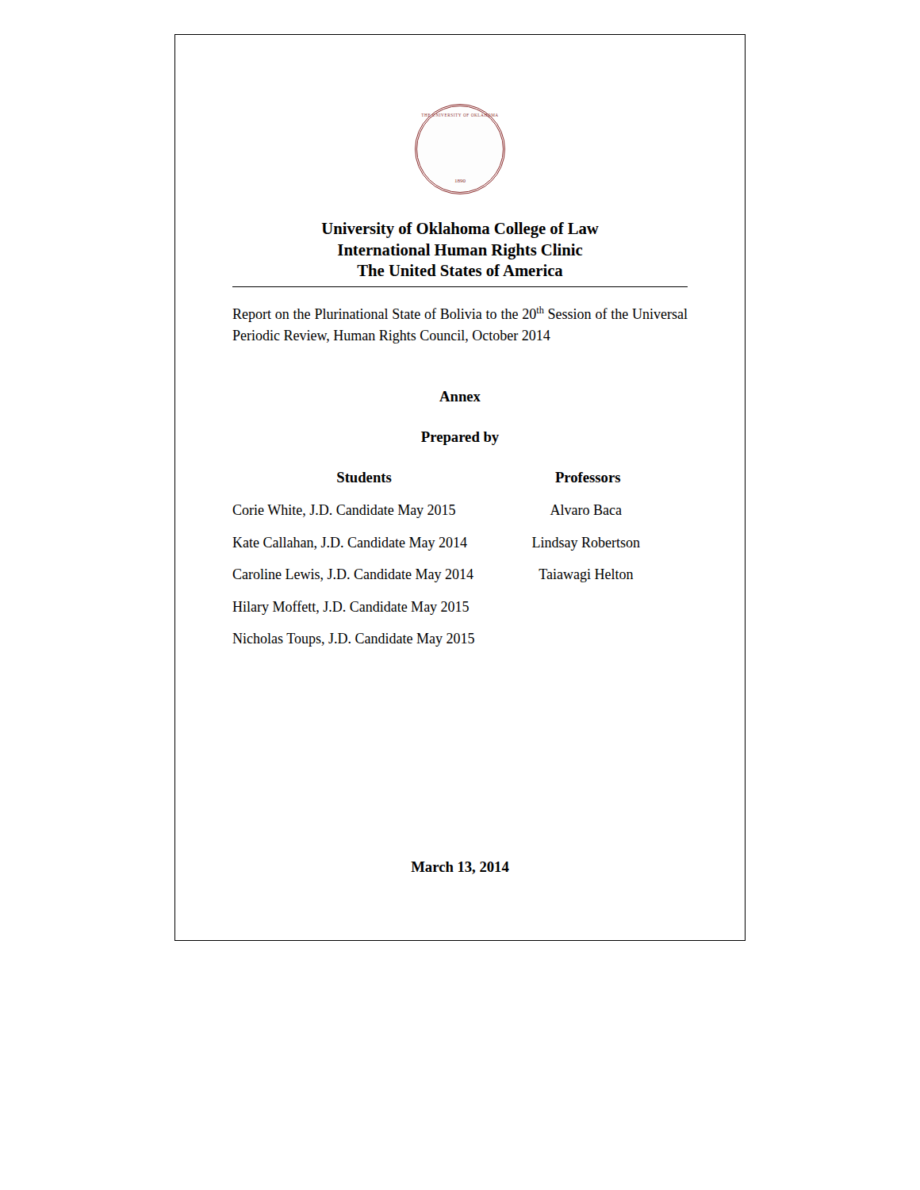University of Oklahoma College of Law International Human Rights Clinic The United States of America
Report on the Plurinational State of Bolivia to the 20th Session of the Universal Periodic Review, Human Rights Council, October 2014
Annex
Prepared by
Students
Corie White, J.D. Candidate May 2015
Kate Callahan, J.D. Candidate May 2014
Caroline Lewis, J.D. Candidate May 2014
Hilary Moffett, J.D. Candidate May 2015
Nicholas Toups, J.D. Candidate May 2015
Professors
Alvaro Baca
Lindsay Robertson
Taiawagi Helton
March 13, 2014